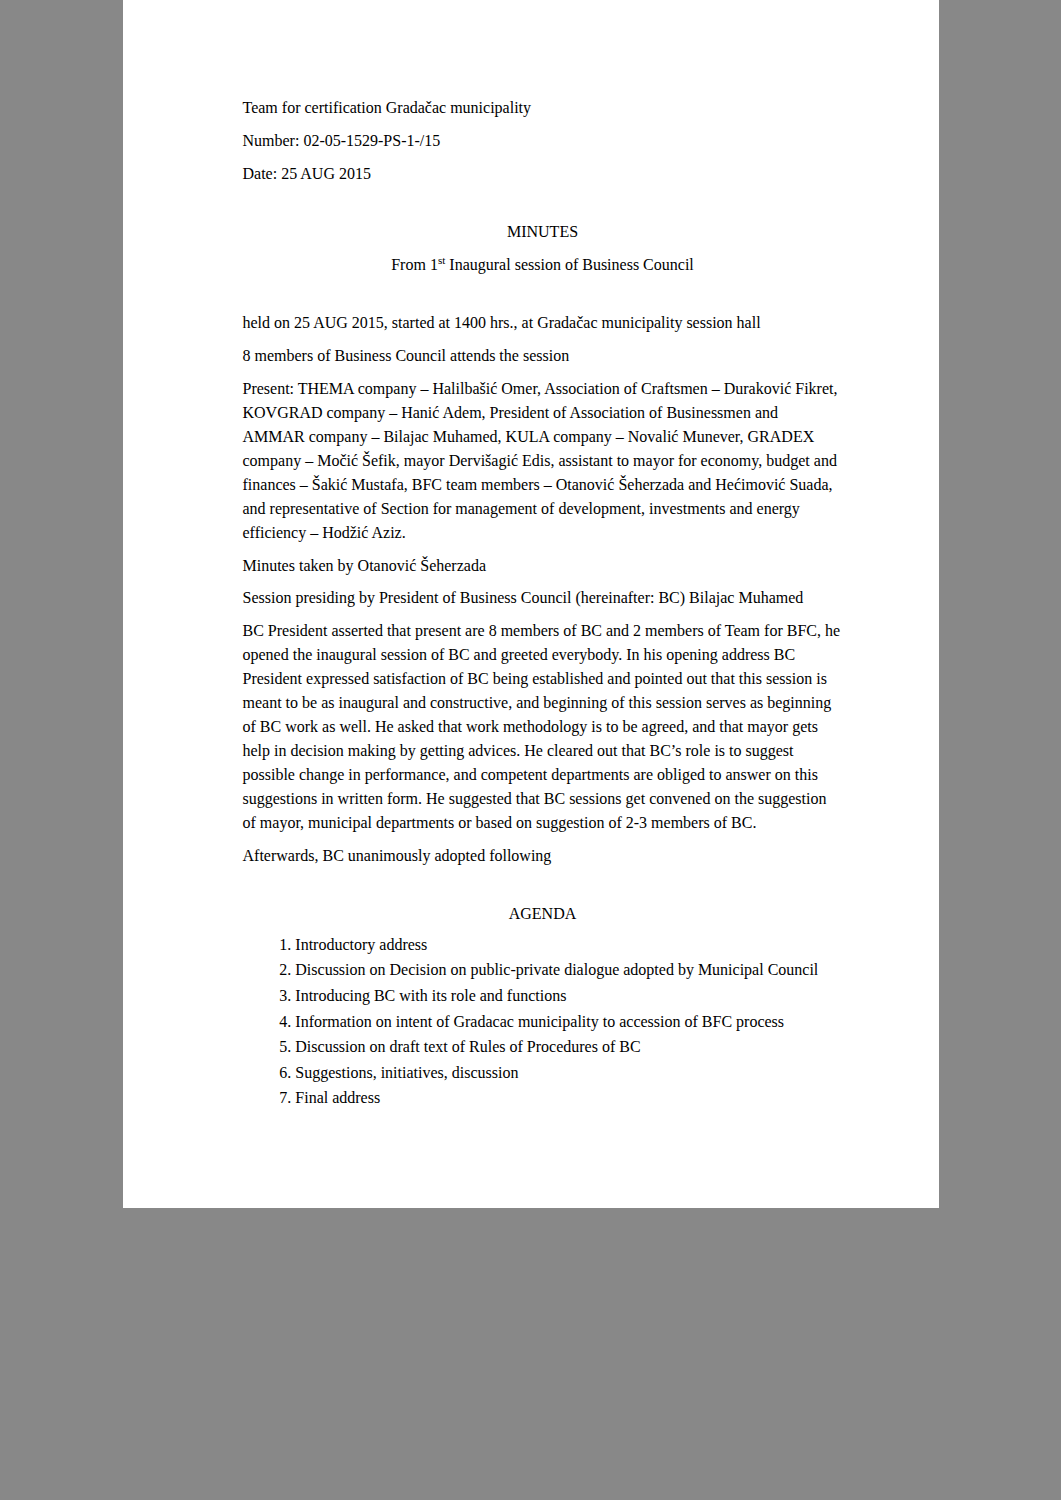Team for certification Gradačac municipality
Number: 02-05-1529-PS-1-/15
Date: 25 AUG 2015
MINUTES
From 1st Inaugural session of Business Council
held on 25 AUG 2015, started at 1400 hrs., at Gradačac municipality session hall
8 members of Business Council attends the session
Present: THEMA company – Halilbašić Omer, Association of Craftsmen – Duraković Fikret, KOVGRAD company – Hanić Adem, President of Association of Businessmen and AMMAR company – Bilajac Muhamed, KULA company – Novalić Munever, GRADEX company – Močić Šefik, mayor Dervišagić Edis, assistant to mayor for economy, budget and finances – Šakić Mustafa, BFC team members – Otanović Šeherzada and Hećimović Suada, and representative of Section for management of development, investments and energy efficiency – Hodžić Aziz.
Minutes taken by Otanović Šeherzada
Session presiding by President of Business Council (hereinafter: BC) Bilajac Muhamed
BC President asserted that present are 8 members of BC and 2 members of Team for BFC, he opened the inaugural session of BC and greeted everybody. In his opening address BC President expressed satisfaction of BC being established and pointed out that this session is meant to be as inaugural and constructive, and beginning of this session serves as beginning of BC work as well. He asked that work methodology is to be agreed, and that mayor gets help in decision making by getting advices. He cleared out that BC’s role is to suggest possible change in performance, and competent departments are obliged to answer on this suggestions in written form. He suggested that BC sessions get convened on the suggestion of mayor, municipal departments or based on suggestion of 2-3 members of BC.
Afterwards, BC unanimously adopted following
AGENDA
Introductory address
Discussion on Decision on public-private dialogue adopted by Municipal Council
Introducing BC with its role and functions
Information on intent of Gradacac municipality to accession of BFC process
Discussion on draft text of Rules of Procedures of BC
Suggestions, initiatives, discussion
Final address